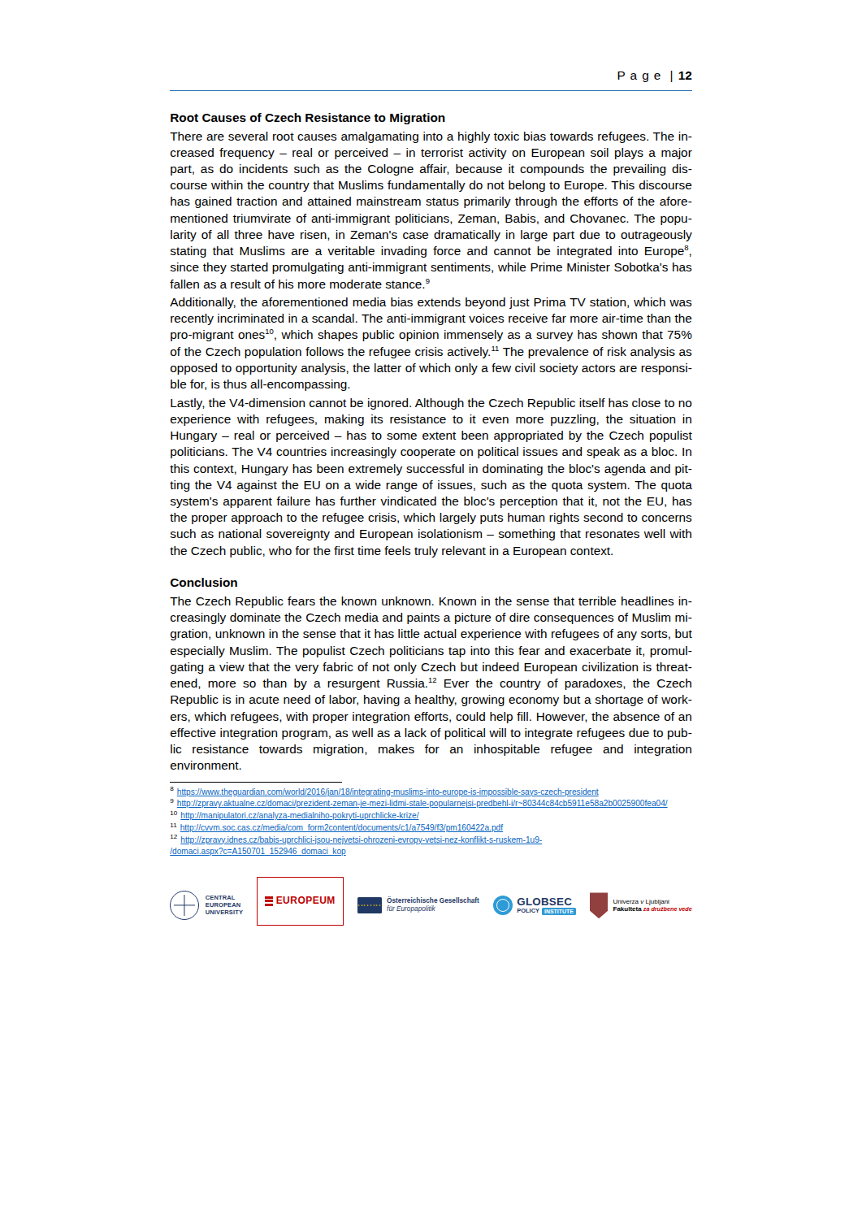P a g e | 12
Root Causes of Czech Resistance to Migration
There are several root causes amalgamating into a highly toxic bias towards refugees. The increased frequency – real or perceived – in terrorist activity on European soil plays a major part, as do incidents such as the Cologne affair, because it compounds the prevailing discourse within the country that Muslims fundamentally do not belong to Europe. This discourse has gained traction and attained mainstream status primarily through the efforts of the aforementioned triumvirate of anti-immigrant politicians, Zeman, Babis, and Chovanec. The popularity of all three have risen, in Zeman's case dramatically in large part due to outrageously stating that Muslims are a veritable invading force and cannot be integrated into Europe8, since they started promulgating anti-immigrant sentiments, while Prime Minister Sobotka's has fallen as a result of his more moderate stance.9
Additionally, the aforementioned media bias extends beyond just Prima TV station, which was recently incriminated in a scandal. The anti-immigrant voices receive far more air-time than the pro-migrant ones10, which shapes public opinion immensely as a survey has shown that 75% of the Czech population follows the refugee crisis actively.11 The prevalence of risk analysis as opposed to opportunity analysis, the latter of which only a few civil society actors are responsible for, is thus all-encompassing.
Lastly, the V4-dimension cannot be ignored. Although the Czech Republic itself has close to no experience with refugees, making its resistance to it even more puzzling, the situation in Hungary – real or perceived – has to some extent been appropriated by the Czech populist politicians. The V4 countries increasingly cooperate on political issues and speak as a bloc. In this context, Hungary has been extremely successful in dominating the bloc's agenda and pitting the V4 against the EU on a wide range of issues, such as the quota system. The quota system's apparent failure has further vindicated the bloc's perception that it, not the EU, has the proper approach to the refugee crisis, which largely puts human rights second to concerns such as national sovereignty and European isolationism – something that resonates well with the Czech public, who for the first time feels truly relevant in a European context.
Conclusion
The Czech Republic fears the known unknown. Known in the sense that terrible headlines increasingly dominate the Czech media and paints a picture of dire consequences of Muslim migration, unknown in the sense that it has little actual experience with refugees of any sorts, but especially Muslim. The populist Czech politicians tap into this fear and exacerbate it, promulgating a view that the very fabric of not only Czech but indeed European civilization is threatened, more so than by a resurgent Russia.12 Ever the country of paradoxes, the Czech Republic is in acute need of labor, having a healthy, growing economy but a shortage of workers, which refugees, with proper integration efforts, could help fill. However, the absence of an effective integration program, as well as a lack of political will to integrate refugees due to public resistance towards migration, makes for an inhospitable refugee and integration environment.
8 https://www.theguardian.com/world/2016/jan/18/integrating-muslims-into-europe-is-impossible-says-czech-president
9 http://zpravy.aktualne.cz/domaci/prezident-zeman-je-mezi-lidmi-stale-popularnejsi-predbehl-i/r~80344c84cb5911e58a2b0025900fea04/
10 http://manipulatori.cz/analyza-medialniho-pokryti-uprchlicke-krize/
11 http://cvvm.soc.cas.cz/media/com_form2content/documents/c1/a7549/f3/pm160422a.pdf
12 http://zpravy.idnes.cz/babis-uprchlici-jsou-nejvetsi-ohrozeni-evropy-vetsi-nez-konflikt-s-ruskem-1u9-
/domaci.aspx?c=A150701_152946_domaci_kop
Central
European
University
EUROPEUM
Österreichische Gesellschaft
für Europapolitik
GLOBSEC
POLICY INSTITUTE
Univerza v Ljubljani
Fakulteta za družbene vede